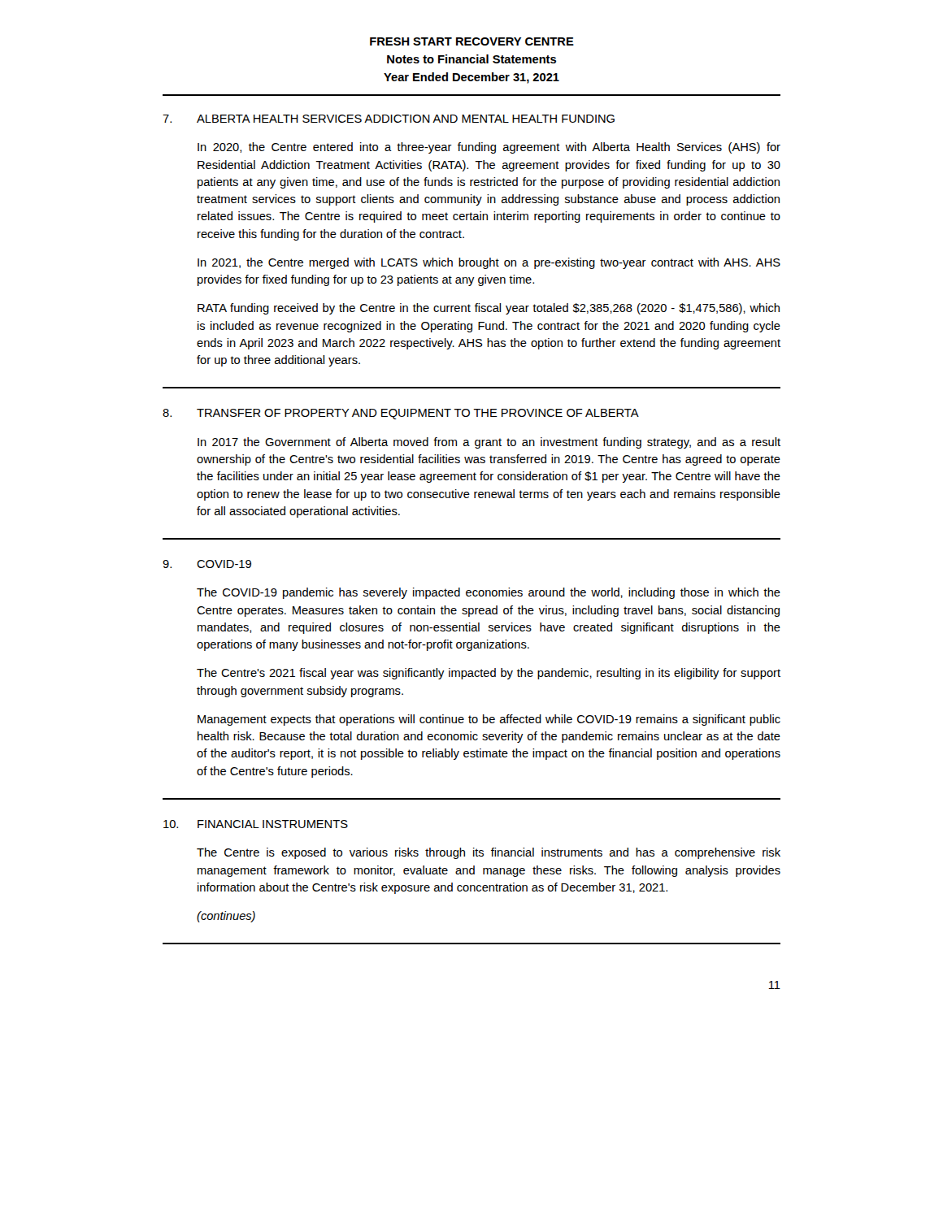FRESH START RECOVERY CENTRE
Notes to Financial Statements
Year Ended December 31, 2021
7.
ALBERTA HEALTH SERVICES ADDICTION AND MENTAL HEALTH FUNDING
In 2020, the Centre entered into a three-year funding agreement with Alberta Health Services (AHS) for Residential Addiction Treatment Activities (RATA). The agreement provides for fixed funding for up to 30 patients at any given time, and use of the funds is restricted for the purpose of providing residential addiction treatment services to support clients and community in addressing substance abuse and process addiction related issues. The Centre is required to meet certain interim reporting requirements in order to continue to receive this funding for the duration of the contract.
In 2021, the Centre merged with LCATS which brought on a pre-existing two-year contract with AHS. AHS provides for fixed funding for up to 23 patients at any given time.
RATA funding received by the Centre in the current fiscal year totaled $2,385,268 (2020 - $1,475,586), which is included as revenue recognized in the Operating Fund. The contract for the 2021 and 2020 funding cycle ends in April 2023 and March 2022 respectively. AHS has the option to further extend the funding agreement for up to three additional years.
8.
TRANSFER OF PROPERTY AND EQUIPMENT TO THE PROVINCE OF ALBERTA
In 2017 the Government of Alberta moved from a grant to an investment funding strategy, and as a result ownership of the Centre's two residential facilities was transferred in 2019. The Centre has agreed to operate the facilities under an initial 25 year lease agreement for consideration of $1 per year. The Centre will have the option to renew the lease for up to two consecutive renewal terms of ten years each and remains responsible for all associated operational activities.
9.
COVID-19
The COVID-19 pandemic has severely impacted economies around the world, including those in which the Centre operates. Measures taken to contain the spread of the virus, including travel bans, social distancing mandates, and required closures of non-essential services have created significant disruptions in the operations of many businesses and not-for-profit organizations.
The Centre's 2021 fiscal year was significantly impacted by the pandemic, resulting in its eligibility for support through government subsidy programs.
Management expects that operations will continue to be affected while COVID-19 remains a significant public health risk. Because the total duration and economic severity of the pandemic remains unclear as at the date of the auditor's report, it is not possible to reliably estimate the impact on the financial position and operations of the Centre's future periods.
10.
FINANCIAL INSTRUMENTS
The Centre is exposed to various risks through its financial instruments and has a comprehensive risk management framework to monitor, evaluate and manage these risks. The following analysis provides information about the Centre's risk exposure and concentration as of December 31, 2021.
(continues)
11